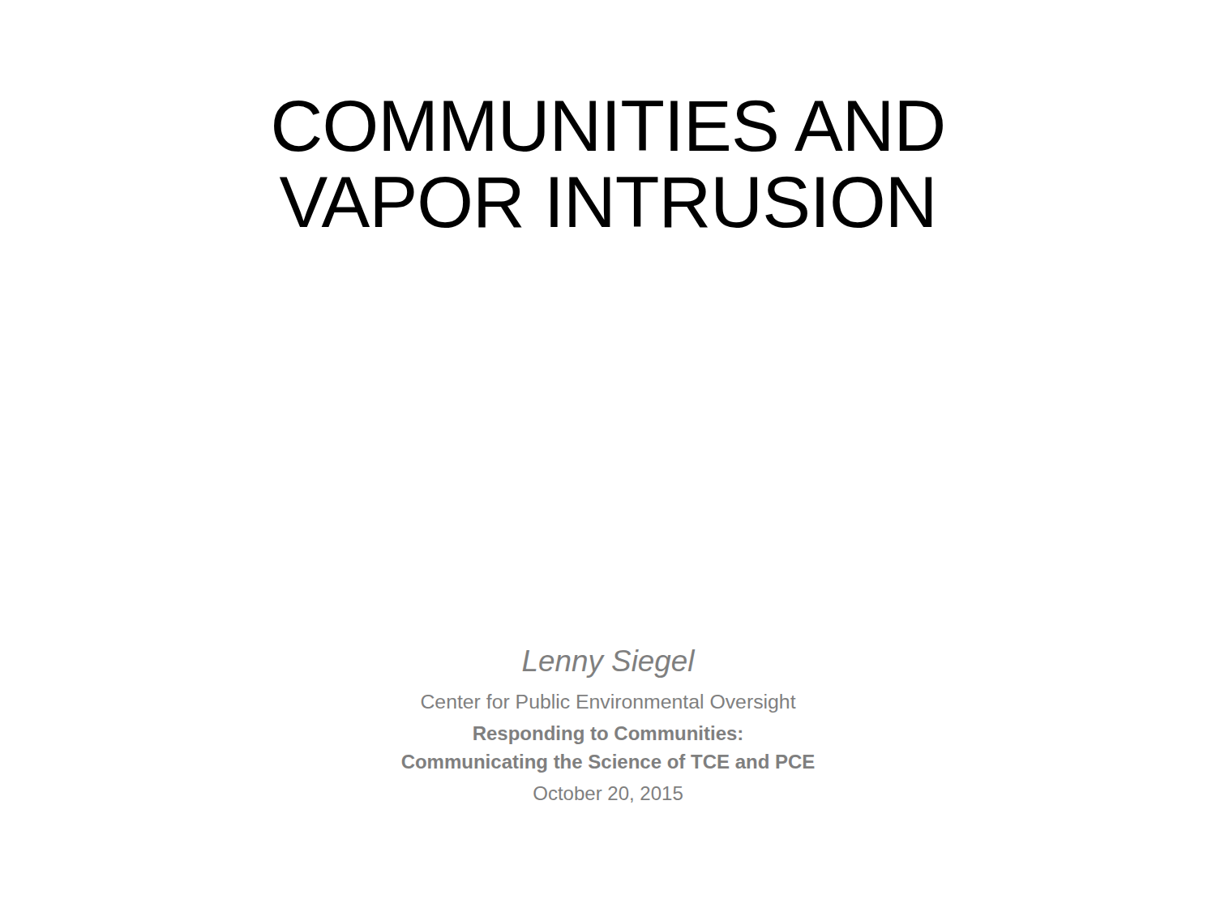COMMUNITIES AND VAPOR INTRUSION
Lenny Siegel
Center for Public Environmental Oversight
Responding to Communities:
Communicating the Science of TCE and PCE
October 20, 2015